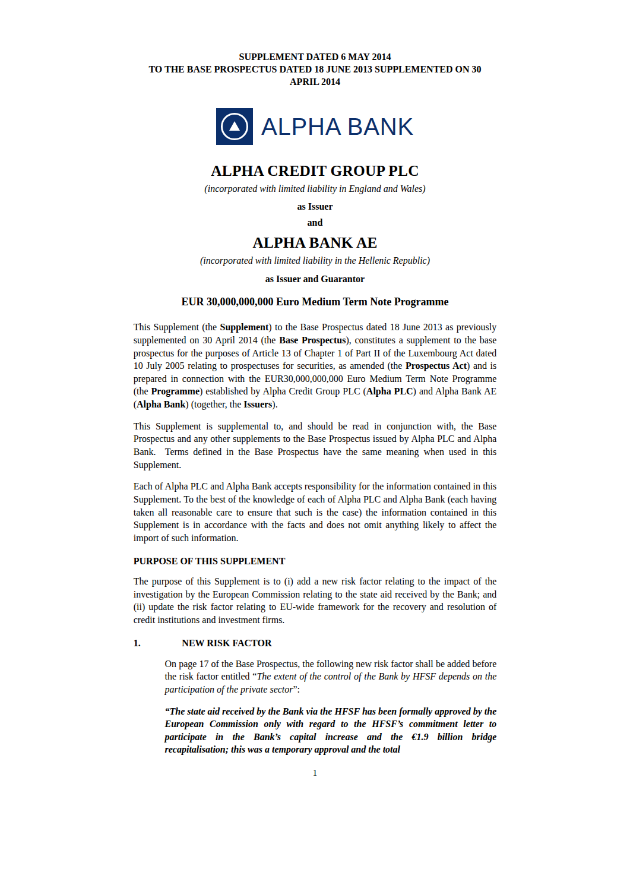SUPPLEMENT DATED 6 MAY 2014
TO THE BASE PROSPECTUS DATED 18 JUNE 2013 SUPPLEMENTED ON 30 APRIL 2014
ALPHA BANK
ALPHA CREDIT GROUP PLC
(incorporated with limited liability in England and Wales)
as Issuer
and
ALPHA BANK AE
(incorporated with limited liability in the Hellenic Republic)
as Issuer and Guarantor
EUR 30,000,000,000 Euro Medium Term Note Programme
This Supplement (the Supplement) to the Base Prospectus dated 18 June 2013 as previously supplemented on 30 April 2014 (the Base Prospectus), constitutes a supplement to the base prospectus for the purposes of Article 13 of Chapter 1 of Part II of the Luxembourg Act dated 10 July 2005 relating to prospectuses for securities, as amended (the Prospectus Act) and is prepared in connection with the EUR30,000,000,000 Euro Medium Term Note Programme (the Programme) established by Alpha Credit Group PLC (Alpha PLC) and Alpha Bank AE (Alpha Bank) (together, the Issuers).
This Supplement is supplemental to, and should be read in conjunction with, the Base Prospectus and any other supplements to the Base Prospectus issued by Alpha PLC and Alpha Bank. Terms defined in the Base Prospectus have the same meaning when used in this Supplement.
Each of Alpha PLC and Alpha Bank accepts responsibility for the information contained in this Supplement. To the best of the knowledge of each of Alpha PLC and Alpha Bank (each having taken all reasonable care to ensure that such is the case) the information contained in this Supplement is in accordance with the facts and does not omit anything likely to affect the import of such information.
PURPOSE OF THIS SUPPLEMENT
The purpose of this Supplement is to (i) add a new risk factor relating to the impact of the investigation by the European Commission relating to the state aid received by the Bank; and (ii) update the risk factor relating to EU-wide framework for the recovery and resolution of credit institutions and investment firms.
1. NEW RISK FACTOR
On page 17 of the Base Prospectus, the following new risk factor shall be added before the risk factor entitled “The extent of the control of the Bank by HFSF depends on the participation of the private sector”:
“The state aid received by the Bank via the HFSF has been formally approved by the European Commission only with regard to the HFSF’s commitment letter to participate in the Bank’s capital increase and the €1.9 billion bridge recapitalisation; this was a temporary approval and the total
1